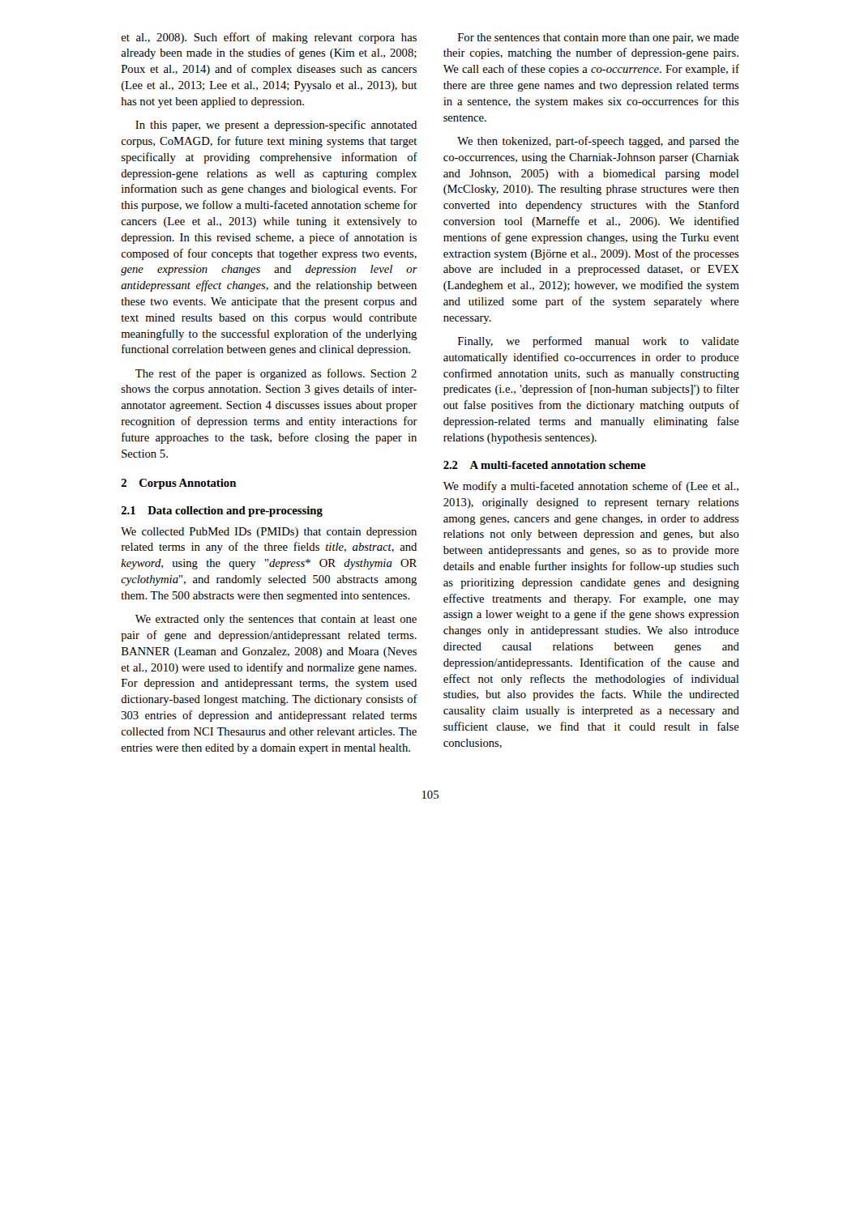et al., 2008). Such effort of making relevant corpora has already been made in the studies of genes (Kim et al., 2008; Poux et al., 2014) and of complex diseases such as cancers (Lee et al., 2013; Lee et al., 2014; Pyysalo et al., 2013), but has not yet been applied to depression.
In this paper, we present a depression-specific annotated corpus, CoMAGD, for future text mining systems that target specifically at providing comprehensive information of depression-gene relations as well as capturing complex information such as gene changes and biological events. For this purpose, we follow a multi-faceted annotation scheme for cancers (Lee et al., 2013) while tuning it extensively to depression. In this revised scheme, a piece of annotation is composed of four concepts that together express two events, gene expression changes and depression level or antidepressant effect changes, and the relationship between these two events. We anticipate that the present corpus and text mined results based on this corpus would contribute meaningfully to the successful exploration of the underlying functional correlation between genes and clinical depression.
The rest of the paper is organized as follows. Section 2 shows the corpus annotation. Section 3 gives details of inter-annotator agreement. Section 4 discusses issues about proper recognition of depression terms and entity interactions for future approaches to the task, before closing the paper in Section 5.
2 Corpus Annotation
2.1 Data collection and pre-processing
We collected PubMed IDs (PMIDs) that contain depression related terms in any of the three fields title, abstract, and keyword, using the query "depress* OR dysthymia OR cyclothymia", and randomly selected 500 abstracts among them. The 500 abstracts were then segmented into sentences.
We extracted only the sentences that contain at least one pair of gene and depression/antidepressant related terms. BANNER (Leaman and Gonzalez, 2008) and Moara (Neves et al., 2010) were used to identify and normalize gene names. For depression and antidepressant terms, the system used dictionary-based longest matching. The dictionary consists of 303 entries of depression and antidepressant related terms collected from NCI Thesaurus and other relevant articles. The entries were then edited by a domain expert in mental health.
For the sentences that contain more than one pair, we made their copies, matching the number of depression-gene pairs. We call each of these copies a co-occurrence. For example, if there are three gene names and two depression related terms in a sentence, the system makes six co-occurrences for this sentence.
We then tokenized, part-of-speech tagged, and parsed the co-occurrences, using the Charniak-Johnson parser (Charniak and Johnson, 2005) with a biomedical parsing model (McClosky, 2010). The resulting phrase structures were then converted into dependency structures with the Stanford conversion tool (Marneffe et al., 2006). We identified mentions of gene expression changes, using the Turku event extraction system (Björne et al., 2009). Most of the processes above are included in a preprocessed dataset, or EVEX (Landeghem et al., 2012); however, we modified the system and utilized some part of the system separately where necessary.
Finally, we performed manual work to validate automatically identified co-occurrences in order to produce confirmed annotation units, such as manually constructing predicates (i.e., 'depression of [non-human subjects]') to filter out false positives from the dictionary matching outputs of depression-related terms and manually eliminating false relations (hypothesis sentences).
2.2 A multi-faceted annotation scheme
We modify a multi-faceted annotation scheme of (Lee et al., 2013), originally designed to represent ternary relations among genes, cancers and gene changes, in order to address relations not only between depression and genes, but also between antidepressants and genes, so as to provide more details and enable further insights for follow-up studies such as prioritizing depression candidate genes and designing effective treatments and therapy. For example, one may assign a lower weight to a gene if the gene shows expression changes only in antidepressant studies. We also introduce directed causal relations between genes and depression/antidepressants. Identification of the cause and effect not only reflects the methodologies of individual studies, but also provides the facts. While the undirected causality claim usually is interpreted as a necessary and sufficient clause, we find that it could result in false conclusions,
105